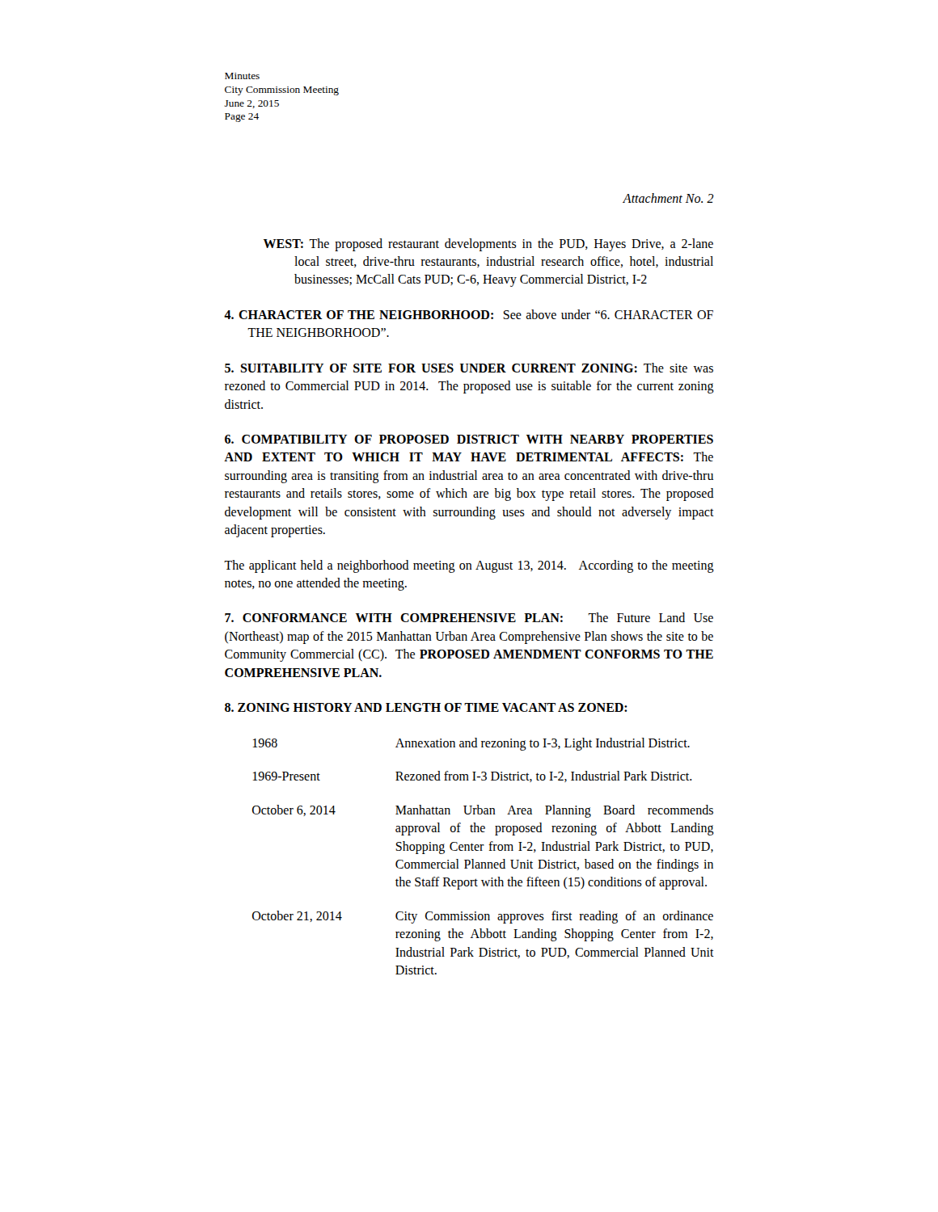Minutes
City Commission Meeting
June 2, 2015
Page 24
Attachment No. 2
WEST: The proposed restaurant developments in the PUD, Hayes Drive, a 2-lane local street, drive-thru restaurants, industrial research office, hotel, industrial businesses; McCall Cats PUD; C-6, Heavy Commercial District, I-2
4. CHARACTER OF THE NEIGHBORHOOD: See above under “6. CHARACTER OF THE NEIGHBORHOOD”.
5. SUITABILITY OF SITE FOR USES UNDER CURRENT ZONING: The site was rezoned to Commercial PUD in 2014. The proposed use is suitable for the current zoning district.
6. COMPATIBILITY OF PROPOSED DISTRICT WITH NEARBY PROPERTIES AND EXTENT TO WHICH IT MAY HAVE DETRIMENTAL AFFECTS: The surrounding area is transiting from an industrial area to an area concentrated with drive-thru restaurants and retails stores, some of which are big box type retail stores. The proposed development will be consistent with surrounding uses and should not adversely impact adjacent properties.
The applicant held a neighborhood meeting on August 13, 2014. According to the meeting notes, no one attended the meeting.
7. CONFORMANCE WITH COMPREHENSIVE PLAN: The Future Land Use (Northeast) map of the 2015 Manhattan Urban Area Comprehensive Plan shows the site to be Community Commercial (CC). The PROPOSED AMENDMENT CONFORMS TO THE COMPREHENSIVE PLAN.
8. ZONING HISTORY AND LENGTH OF TIME VACANT AS ZONED:
1968
Annexation and rezoning to I-3, Light Industrial District.
1969-Present
Rezoned from I-3 District, to I-2, Industrial Park District.
October 6, 2014
Manhattan Urban Area Planning Board recommends approval of the proposed rezoning of Abbott Landing Shopping Center from I-2, Industrial Park District, to PUD, Commercial Planned Unit District, based on the findings in the Staff Report with the fifteen (15) conditions of approval.
October 21, 2014
City Commission approves first reading of an ordinance rezoning the Abbott Landing Shopping Center from I-2, Industrial Park District, to PUD, Commercial Planned Unit District.